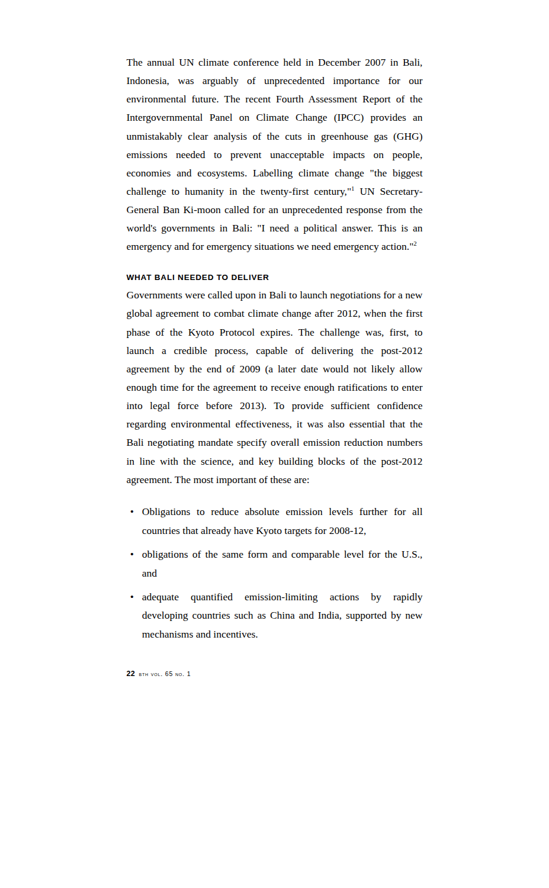The annual UN climate conference held in December 2007 in Bali, Indonesia, was arguably of unprecedented importance for our environmental future. The recent Fourth Assessment Report of the Intergovernmental Panel on Climate Change (IPCC) provides an unmistakably clear analysis of the cuts in greenhouse gas (GHG) emissions needed to prevent unacceptable impacts on people, economies and ecosystems. Labelling climate change "the biggest challenge to humanity in the twenty-first century,"1 UN Secretary-General Ban Ki-moon called for an unprecedented response from the world's governments in Bali: "I need a political answer. This is an emergency and for emergency situations we need emergency action."2
What Bali needed to deliver
Governments were called upon in Bali to launch negotiations for a new global agreement to combat climate change after 2012, when the first phase of the Kyoto Protocol expires. The challenge was, first, to launch a credible process, capable of delivering the post-2012 agreement by the end of 2009 (a later date would not likely allow enough time for the agreement to receive enough ratifications to enter into legal force before 2013). To provide sufficient confidence regarding environmental effectiveness, it was also essential that the Bali negotiating mandate specify overall emission reduction numbers in line with the science, and key building blocks of the post-2012 agreement. The most important of these are:
Obligations to reduce absolute emission levels further for all countries that already have Kyoto targets for 2008-12,
obligations of the same form and comparable level for the U.S., and
adequate quantified emission-limiting actions by rapidly developing countries such as China and India, supported by new mechanisms and incentives.
22 BTH VOL. 65 NO. 1